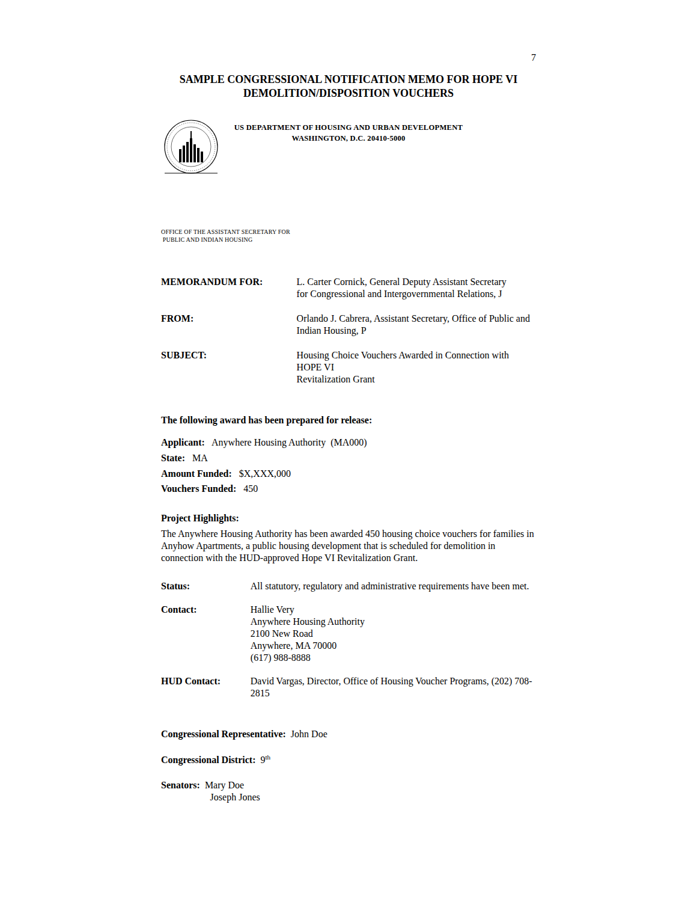7
SAMPLE CONGRESSIONAL NOTIFICATION MEMO FOR HOPE VI
DEMOLITION/DISPOSITION VOUCHERS
US DEPARTMENT OF HOUSING AND URBAN DEVELOPMENT
WASHINGTON, D.C. 20410-5000
Office of the Assistant Secretary for
Public and Indian Housing
| MEMORANDUM FOR: | L. Carter Cornick, General Deputy Assistant Secretary for Congressional and Intergovernmental Relations, J |
| FROM: | Orlando J. Cabrera, Assistant Secretary, Office of Public and Indian Housing, P |
| SUBJECT: | Housing Choice Vouchers Awarded in Connection with HOPE VI Revitalization Grant |
The following award has been prepared for release:
Applicant: Anywhere Housing Authority (MA000)
State: MA
Amount Funded: $X,XXX,000
Vouchers Funded: 450
Project Highlights:
The Anywhere Housing Authority has been awarded 450 housing choice vouchers for families in Anyhow Apartments, a public housing development that is scheduled for demolition in connection with the HUD-approved Hope VI Revitalization Grant.
| Status: | All statutory, regulatory and administrative requirements have been met. |
| Contact: | Hallie Very Anywhere Housing Authority 2100 New Road Anywhere, MA 70000 (617) 988-8888 |
| HUD Contact: | David Vargas, Director, Office of Housing Voucher Programs, (202) 708-2815 |
Congressional Representative: John Doe
Congressional District: 9th
Senators: Mary Doe
Joseph Jones